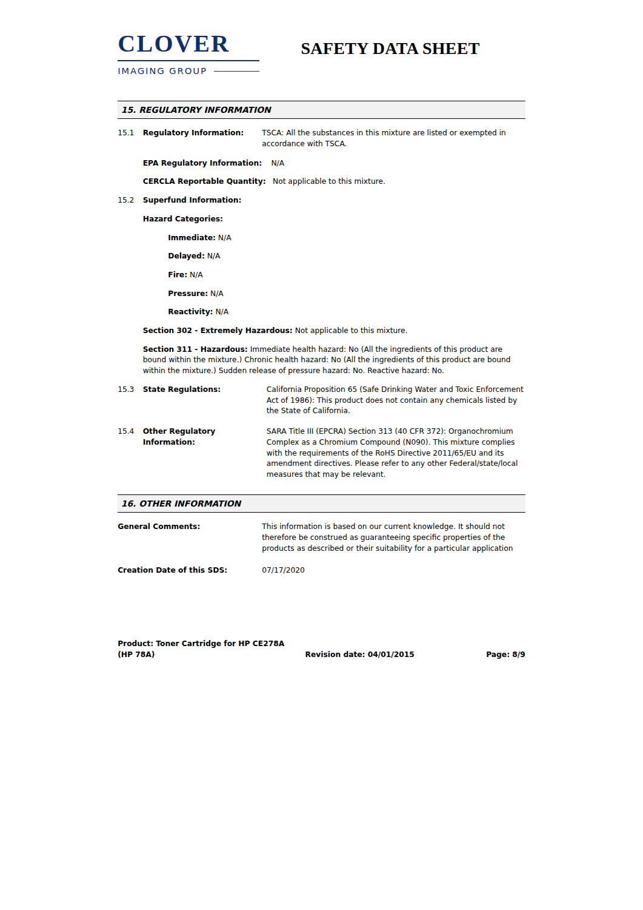CLOVER
IMAGING GROUP
SAFETY DATA SHEET
15. REGULATORY INFORMATION
15.1
Regulatory Information:
TSCA: All the substances in this mixture are listed or exempted in accordance with TSCA.
EPA Regulatory Information: N/A
CERCLA Reportable Quantity: Not applicable to this mixture.
15.2
Superfund Information:
Hazard Categories:
Immediate: N/A
Delayed: N/A
Fire: N/A
Pressure: N/A
Reactivity: N/A
Section 302 - Extremely Hazardous: Not applicable to this mixture.
Section 311 - Hazardous: Immediate health hazard: No (All the ingredients of this product are bound within the mixture.) Chronic health hazard: No (All the ingredients of this product are bound within the mixture.) Sudden release of pressure hazard: No. Reactive hazard: No.
15.3
State Regulations:
California Proposition 65 (Safe Drinking Water and Toxic Enforcement Act of 1986): This product does not contain any chemicals listed by the State of California.
15.4
Other Regulatory Information:
SARA Title III (EPCRA) Section 313 (40 CFR 372): Organochromium Complex as a Chromium Compound (N090). This mixture complies with the requirements of the RoHS Directive 2011/65/EU and its amendment directives. Please refer to any other Federal/state/local measures that may be relevant.
16. OTHER INFORMATION
General Comments:
This information is based on our current knowledge. It should not therefore be construed as guaranteeing specific properties of the products as described or their suitability for a particular application
Creation Date of this SDS:
07/17/2020
Product: Toner Cartridge for HP CE278A
(HP 78A)
Revision date: 04/01/2015
Page: 8/9